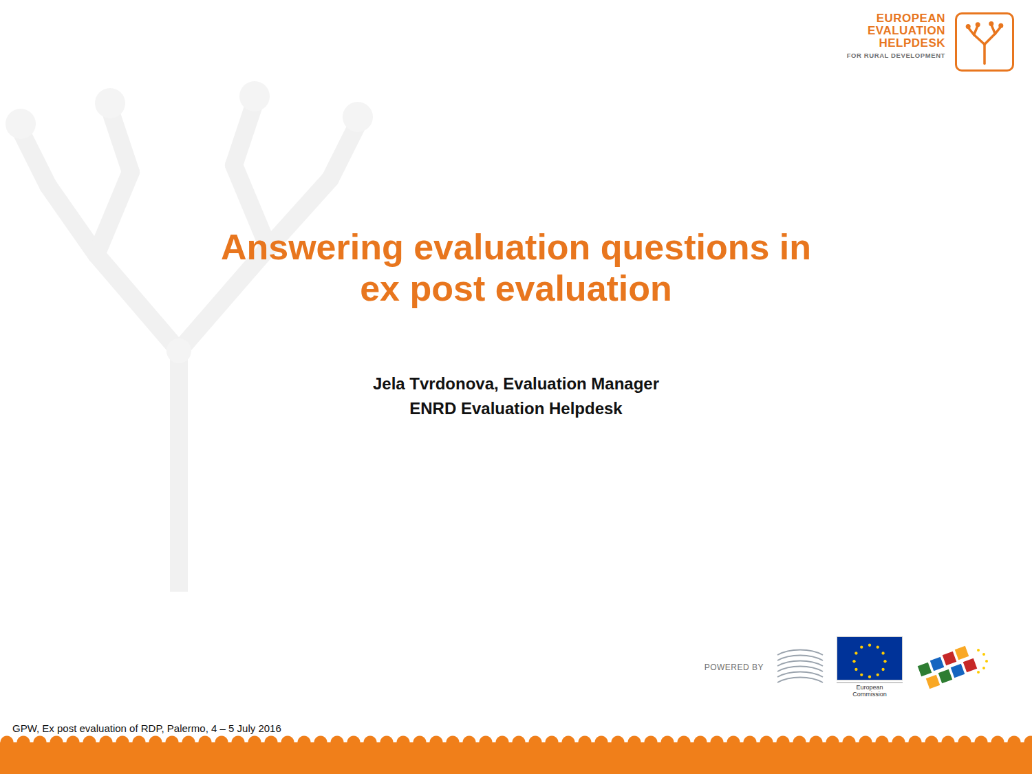European Evaluation Helpdesk for Rural Development
Answering evaluation questions in
ex post evaluation
Jela Tvrdonova, Evaluation Manager
ENRD Evaluation Helpdesk
Powered by
European
Commission
GPW, Ex post evaluation of RDP, Palermo, 4 – 5 July 2016